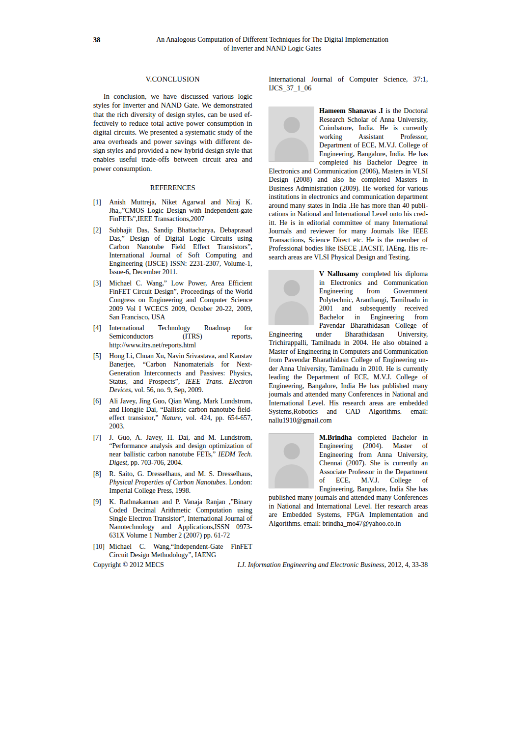38
An Analogous Computation of Different Techniques for The Digital Implementation
of Inverter and NAND Logic Gates
V.CONCLUSION
In conclusion, we have discussed various logic styles for Inverter and NAND Gate. We demonstrated that the rich diversity of design styles, can be used effectively to reduce total active power consumption in digital circuits. We presented a systematic study of the area overheads and power savings with different design styles and provided a new hybrid design style that enables useful trade-offs between circuit area and power consumption.
REFERENCES
Anish Muttreja, Niket Agarwal and Niraj K. Jha,,”CMOS Logic Design with Independent-gate FinFETs”,IEEE Transactions,2007
Subhajit Das, Sandip Bhattacharya, Debaprasad Das,” Design of Digital Logic Circuits using Carbon Nanotube Field Effect Transistors”, International Journal of Soft Computing and Engineering (IJSCE) ISSN: 2231-2307, Volume-1, Issue-6, December 2011.
Michael C. Wang,” Low Power, Area Efficient FinFET Circuit Design”, Proceedings of the World Congress on Engineering and Computer Science 2009 Vol I WCECS 2009, October 20-22, 2009, San Francisco, USA
International Technology Roadmap for Semiconductors (ITRS) reports, http://www.itrs.net/reports.html
Hong Li, Chuan Xu, Navin Srivastava, and Kaustav Banerjee, “Carbon Nanomaterials for Next-Generation Interconnects and Passives: Physics, Status, and Prospects”, IEEE Trans. Electron Devices, vol. 56, no. 9, Sep, 2009.
Ali Javey, Jing Guo, Qian Wang, Mark Lundstrom, and Hongjie Dai, “Ballistic carbon nanotube field-effect transistor,” Nature, vol. 424, pp. 654-657, 2003.
J. Guo, A. Javey, H. Dai, and M. Lundstrom, “Performance analysis and design optimization of near ballistic carbon nanotube FETs,” IEDM Tech. Digest, pp. 703-706, 2004.
R. Saito, G. Dresselhaus, and M. S. Dresselhaus, Physical Properties of Carbon Nanotubes. London: Imperial College Press, 1998.
K. Rathnakannan and P. Vanaja Ranjan ,”Binary Coded Decimal Arithmetic Computation using Single Electron Transistor”, International Journal of Nanotechnology and Applications,ISSN 0973-631X Volume 1 Number 2 (2007) pp. 61-72
Michael C. Wang,“Independent-Gate FinFET Circuit Design Methodology”, IAENG
International Journal of Computer Science, 37:1, IJCS_37_1_06
Hameem Shanavas .I is the Doctoral Research Scholar of Anna University, Coimbatore, India. He is currently working Assistant Professor, Department of ECE, M.V.J. College of Engineering, Bangalore, India. He has completed his Bachelor Degree in Electronics and Communication (2006), Masters in VLSI Design (2008) and also he completed Masters in Business Administration (2009). He worked for various institutions in electronics and communication department around many states in India .He has more than 40 publications in National and International Level onto his creditt. He is in editorial committee of many International Journals and reviewer for many Journals like IEEE Transactions, Science Direct etc. He is the member of Professional bodies like ISECE ,IACSIT, IAEng. His research areas are VLSI Physical Design and Testing.
V Nallusamy completed his diploma in Electronics and Communication Engineering from Government Polytechnic, Aranthangi, Tamilnadu in 2001 and subsequently received Bachelor in Engineering from Pavendar Bharathidasan College of Engineering under Bharathidasan University, Trichirappalli, Tamilnadu in 2004. He also obtained a Master of Engineering in Computers and Communication from Pavendar Bharathidasn College of Engineering under Anna University, Tamilnadu in 2010. He is currently leading the Department of ECE, M.V.J. College of Engineering, Bangalore, India He has published many journals and attended many Conferences in National and International Level. His research areas are embedded Systems,Robotics and CAD Algorithms. email: nallu1910@gmail.com
M.Brindha completed Bachelor in Engineering (2004). Master of Engineering from Anna University, Chennai (2007). She is currently an Associate Professor in the Department of ECE, M.V.J. College of Engineering, Bangalore, India She has published many journals and attended many Conferences in National and International Level. Her research areas are Embedded Systems, FPGA Implementation and Algorithms. email: brindha_mo47@yahoo.co.in
Copyright © 2012 MECS
I.J. Information Engineering and Electronic Business, 2012, 4, 33-38